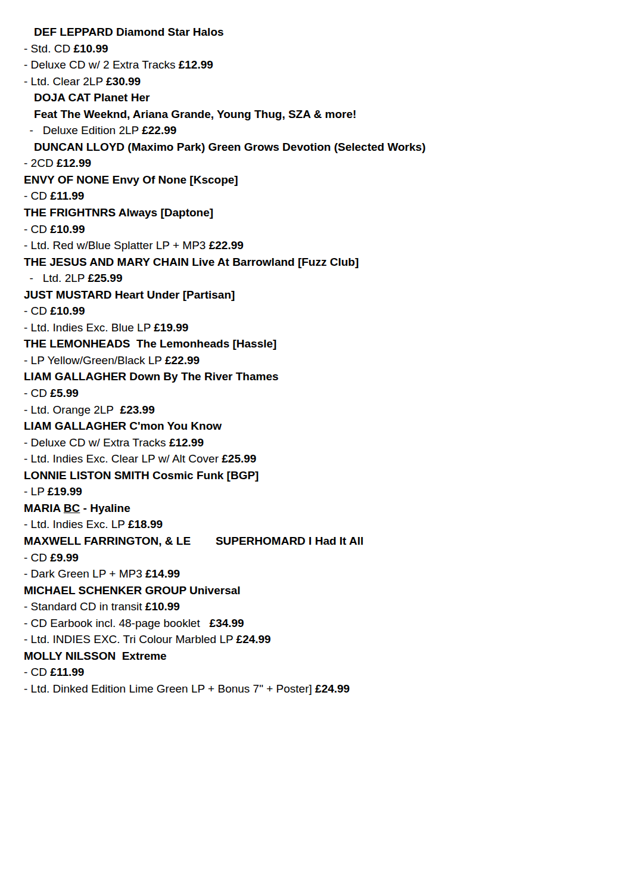DEF LEPPARD Diamond Star Halos
Std. CD £10.99
Deluxe CD w/ 2 Extra Tracks £12.99
Ltd. Clear 2LP £30.99
DOJA CAT Planet Her Feat The Weeknd, Ariana Grande, Young Thug, SZA & more!
Deluxe Edition 2LP £22.99
DUNCAN LLOYD (Maximo Park) Green Grows Devotion (Selected Works)
2CD £12.99
ENVY OF NONE Envy Of None [Kscope]
CD £11.99
THE FRIGHTNRS Always [Daptone]
CD £10.99
Ltd. Red w/Blue Splatter LP + MP3 £22.99
THE JESUS AND MARY CHAIN Live At Barrowland [Fuzz Club]
Ltd. 2LP £25.99
JUST MUSTARD Heart Under [Partisan]
CD £10.99
Ltd. Indies Exc. Blue LP £19.99
THE LEMONHEADS The Lemonheads [Hassle]
LP Yellow/Green/Black LP £22.99
LIAM GALLAGHER Down By The River Thames
CD £5.99
Ltd. Orange 2LP £23.99
LIAM GALLAGHER C'mon You Know
Deluxe CD w/ Extra Tracks £12.99
Ltd. Indies Exc. Clear LP w/ Alt Cover £25.99
LONNIE LISTON SMITH Cosmic Funk [BGP]
LP £19.99
MARIA BC - Hyaline
Ltd. Indies Exc. LP £18.99
MAXWELL FARRINGTON, & LE SUPERHOMARD I Had It All
CD £9.99
Dark Green LP + MP3 £14.99
MICHAEL SCHENKER GROUP Universal
Standard CD in transit £10.99
CD Earbook incl. 48-page booklet £34.99
Ltd. INDIES EXC. Tri Colour Marbled LP £24.99
MOLLY NILSSON Extreme
CD £11.99
Ltd. Dinked Edition Lime Green LP + Bonus 7" + Poster] £24.99